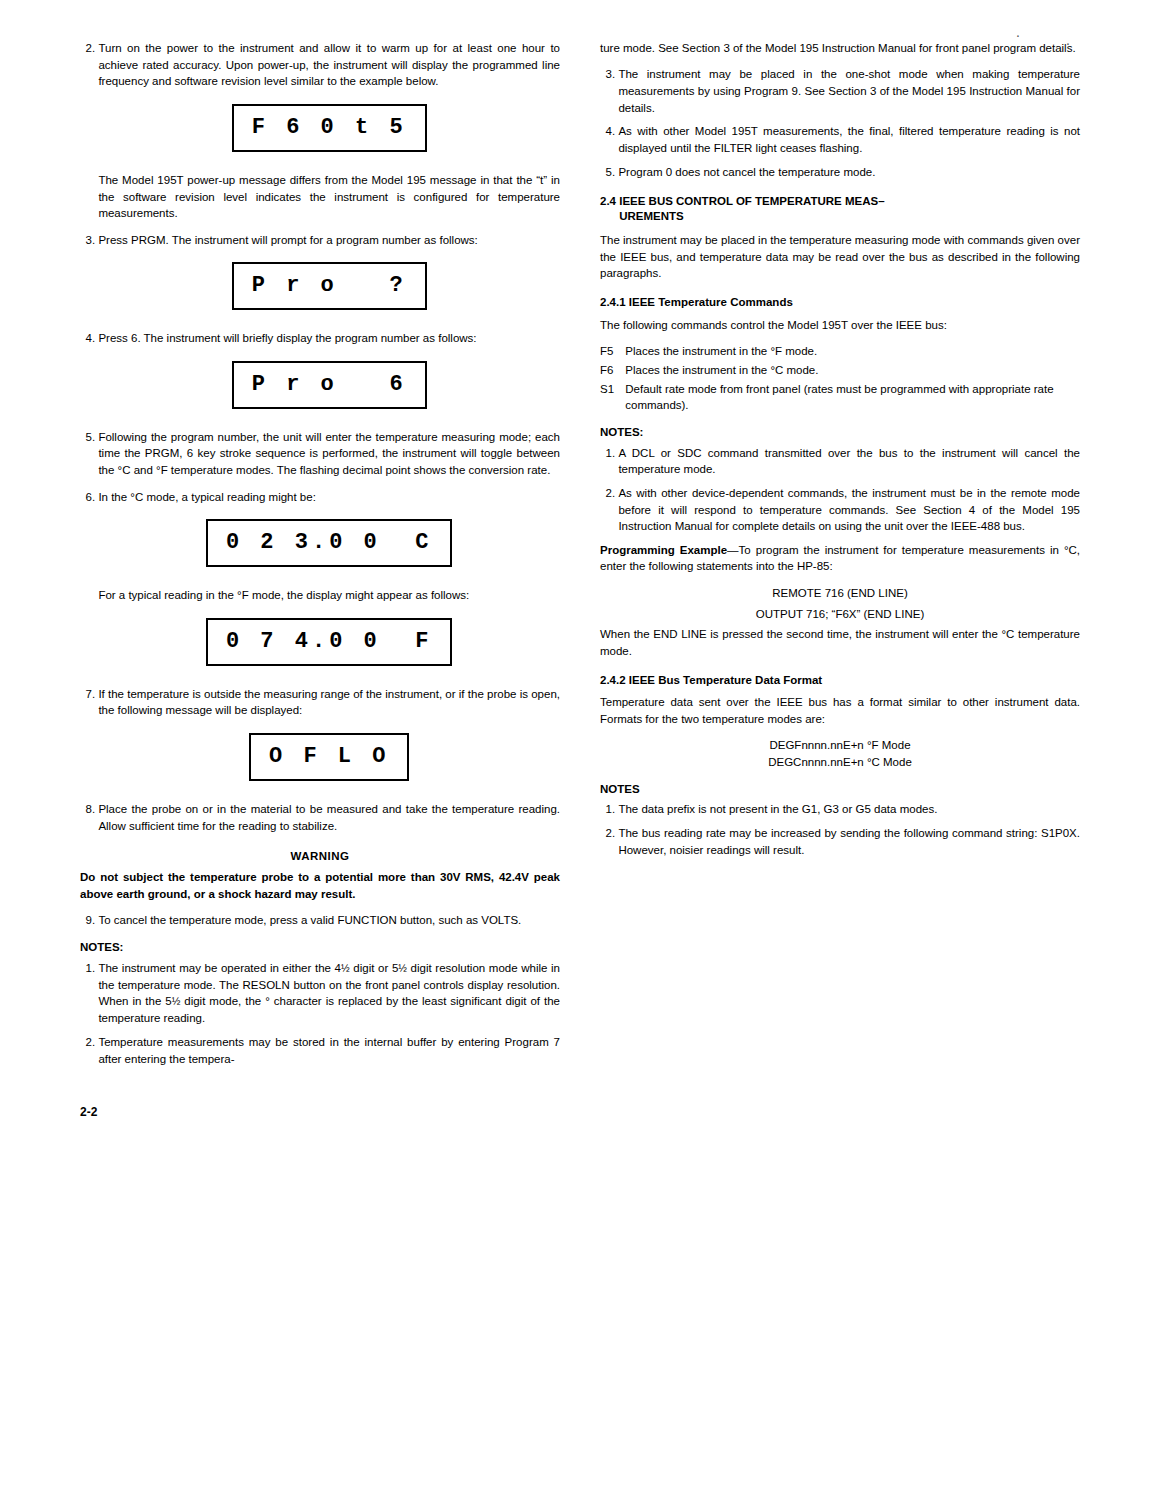.
.
Turn on the power to the instrument and allow it to warm up for at least one hour to achieve rated accuracy. Upon power-up, the instrument will display the programmed line frequency and software revision level similar to the example below.
F 6 0 t 5
The Model 195T power-up message differs from the Model 195 message in that the “t” in the software revision level indicates the instrument is configured for temperature measurements.
Press PRGM. The instrument will prompt for a program number as follows:
P r o ?
Press 6. The instrument will briefly display the program number as follows:
P r o 6
Following the program number, the unit will enter the temperature measuring mode; each time the PRGM, 6 key stroke sequence is performed, the instrument will toggle between the °C and °F temperature modes. The flashing decimal point shows the conversion rate.
In the °C mode, a typical reading might be:
0 2 3.0 0 C
For a typical reading in the °F mode, the display might appear as follows:
0 7 4.0 0 F
If the temperature is outside the measuring range of the instrument, or if the probe is open, the following message will be displayed:
O F L O
Place the probe on or in the material to be measured and take the temperature reading. Allow sufficient time for the reading to stabilize.
WARNING
Do not subject the temperature probe to a potential more than 30V RMS, 42.4V peak above earth ground, or a shock hazard may result.
To cancel the temperature mode, press a valid FUNCTION button, such as VOLTS.
NOTES:
The instrument may be operated in either the 4½ digit or 5½ digit resolution mode while in the temperature mode. The RESOLN button on the front panel controls display resolution. When in the 5½ digit mode, the ° character is replaced by the least significant digit of the temperature reading.
Temperature measurements may be stored in the internal buffer by entering Program 7 after entering the tempera-
ture mode. See Section 3 of the Model 195 Instruction Manual for front panel program details.
The instrument may be placed in the one-shot mode when making temperature measurements by using Program 9. See Section 3 of the Model 195 Instruction Manual for details.
As with other Model 195T measurements, the final, filtered temperature reading is not displayed until the FILTER light ceases flashing.
Program 0 does not cancel the temperature mode.
2.4 IEEE BUS CONTROL OF TEMPERATURE MEAS–
UREMENTS
The instrument may be placed in the temperature measuring mode with commands given over the IEEE bus, and temperature data may be read over the bus as described in the following paragraphs.
2.4.1 IEEE Temperature Commands
The following commands control the Model 195T over the IEEE bus:
F5
Places the instrument in the °F mode.
F6
Places the instrument in the °C mode.
S1
Default rate mode from front panel (rates must be programmed with appropriate rate commands).
NOTES:
A DCL or SDC command transmitted over the bus to the instrument will cancel the temperature mode.
As with other device-dependent commands, the instrument must be in the remote mode before it will respond to temperature commands. See Section 4 of the Model 195 Instruction Manual for complete details on using the unit over the IEEE-488 bus.
Programming Example—To program the instrument for temperature measurements in °C, enter the following statements into the HP-85:
REMOTE 716 (END LINE)
OUTPUT 716; “F6X” (END LINE)
When the END LINE is pressed the second time, the instrument will enter the °C temperature mode.
2.4.2 IEEE Bus Temperature Data Format
Temperature data sent over the IEEE bus has a format similar to other instrument data. Formats for the two temperature modes are:
DEGFnnnn.nnE+n °F Mode
DEGCnnnn.nnE+n °C Mode
NOTES
The data prefix is not present in the G1, G3 or G5 data modes.
The bus reading rate may be increased by sending the following command string: S1P0X. However, noisier readings will result.
2-2